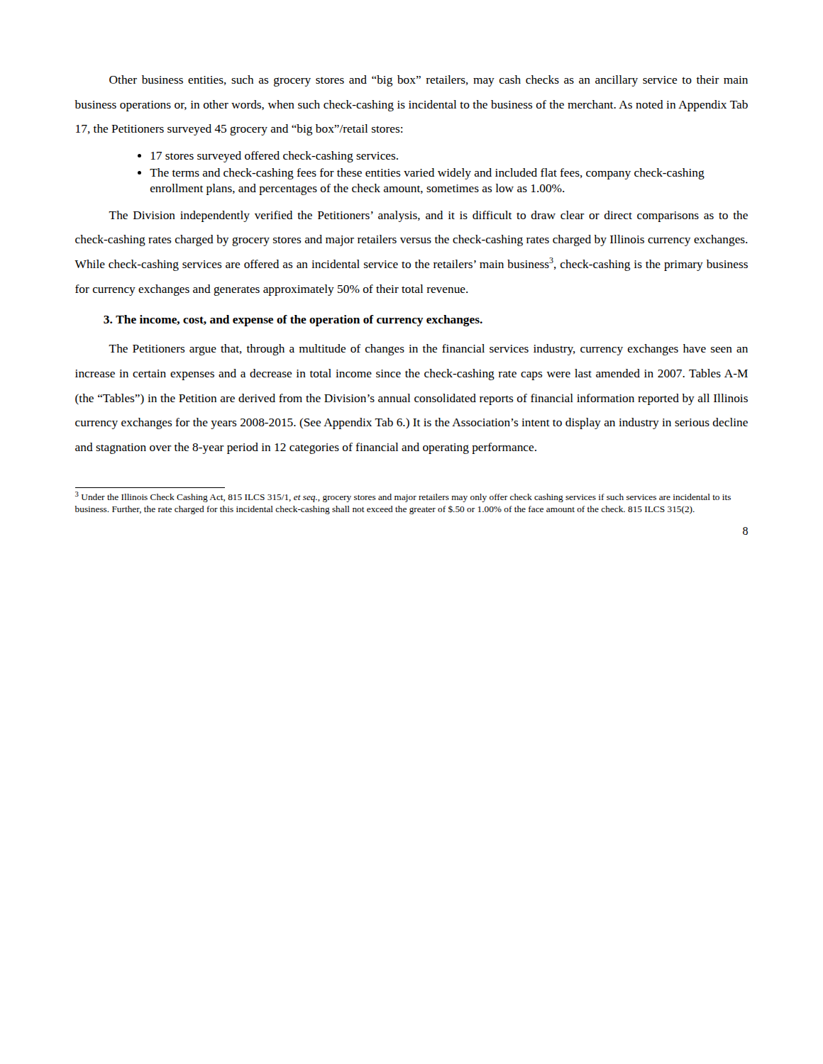Other business entities, such as grocery stores and “big box” retailers, may cash checks as an ancillary service to their main business operations or, in other words, when such check-cashing is incidental to the business of the merchant. As noted in Appendix Tab 17, the Petitioners surveyed 45 grocery and “big box”/retail stores:
17 stores surveyed offered check-cashing services.
The terms and check-cashing fees for these entities varied widely and included flat fees, company check-cashing enrollment plans, and percentages of the check amount, sometimes as low as 1.00%.
The Division independently verified the Petitioners’ analysis, and it is difficult to draw clear or direct comparisons as to the check-cashing rates charged by grocery stores and major retailers versus the check-cashing rates charged by Illinois currency exchanges. While check-cashing services are offered as an incidental service to the retailers’ main business3, check-cashing is the primary business for currency exchanges and generates approximately 50% of their total revenue.
The income, cost, and expense of the operation of currency exchanges.
The Petitioners argue that, through a multitude of changes in the financial services industry, currency exchanges have seen an increase in certain expenses and a decrease in total income since the check-cashing rate caps were last amended in 2007. Tables A-M (the “Tables”) in the Petition are derived from the Division’s annual consolidated reports of financial information reported by all Illinois currency exchanges for the years 2008-2015. (See Appendix Tab 6.) It is the Association’s intent to display an industry in serious decline and stagnation over the 8-year period in 12 categories of financial and operating performance.
3 Under the Illinois Check Cashing Act, 815 ILCS 315/1, et seq., grocery stores and major retailers may only offer check cashing services if such services are incidental to its business. Further, the rate charged for this incidental check-cashing shall not exceed the greater of $.50 or 1.00% of the face amount of the check. 815 ILCS 315(2).
8